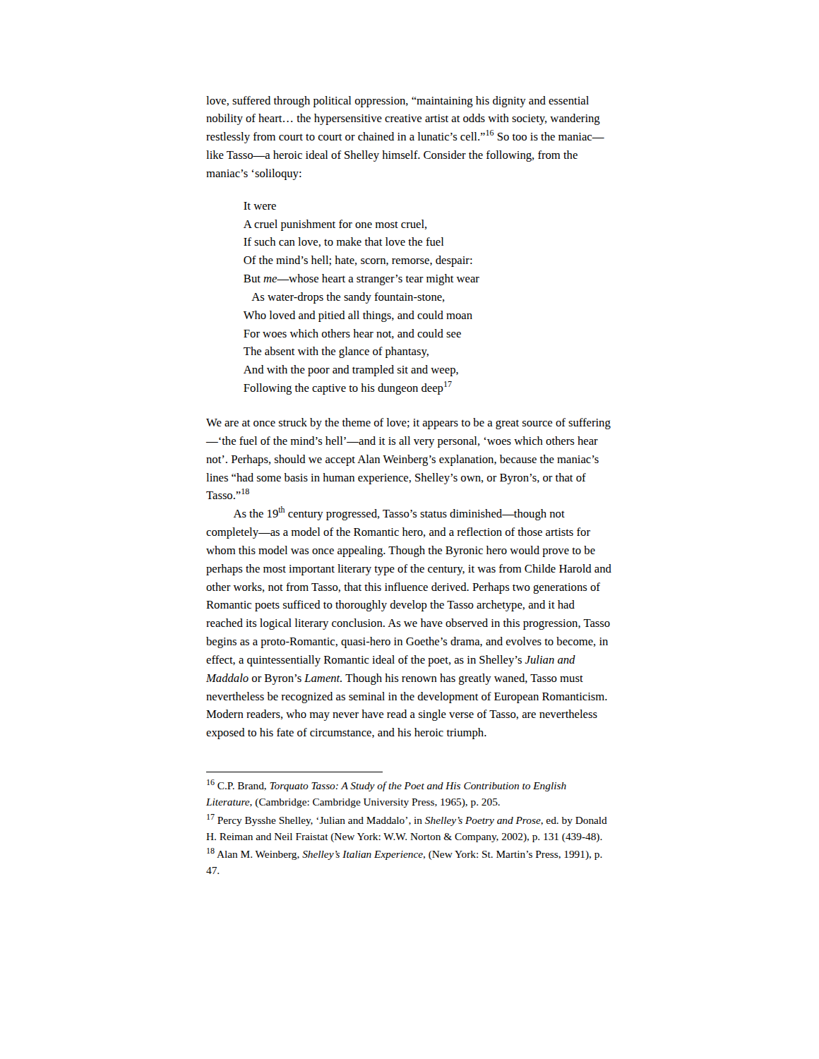love, suffered through political oppression, “maintaining his dignity and essential nobility of heart… the hypersensitive creative artist at odds with society, wandering restlessly from court to court or chained in a lunatic’s cell.”16 So too is the maniac—like Tasso—a heroic ideal of Shelley himself. Consider the following, from the maniac’s ‘soliloquy:
It were
A cruel punishment for one most cruel,
If such can love, to make that love the fuel
Of the mind’s hell; hate, scorn, remorse, despair:
But me—whose heart a stranger’s tear might wear
As water-drops the sandy fountain-stone,
Who loved and pitied all things, and could moan
For woes which others hear not, and could see
The absent with the glance of phantasy,
And with the poor and trampled sit and weep,
Following the captive to his dungeon deep17
We are at once struck by the theme of love; it appears to be a great source of suffering—‘the fuel of the mind’s hell’—and it is all very personal, ‘woes which others hear not’. Perhaps, should we accept Alan Weinberg’s explanation, because the maniac’s lines “had some basis in human experience, Shelley’s own, or Byron’s, or that of Tasso.”18
As the 19th century progressed, Tasso’s status diminished—though not completely—as a model of the Romantic hero, and a reflection of those artists for whom this model was once appealing. Though the Byronic hero would prove to be perhaps the most important literary type of the century, it was from Childe Harold and other works, not from Tasso, that this influence derived. Perhaps two generations of Romantic poets sufficed to thoroughly develop the Tasso archetype, and it had reached its logical literary conclusion. As we have observed in this progression, Tasso begins as a proto-Romantic, quasi-hero in Goethe’s drama, and evolves to become, in effect, a quintessentially Romantic ideal of the poet, as in Shelley’s Julian and Maddalo or Byron’s Lament. Though his renown has greatly waned, Tasso must nevertheless be recognized as seminal in the development of European Romanticism. Modern readers, who may never have read a single verse of Tasso, are nevertheless exposed to his fate of circumstance, and his heroic triumph.
16 C.P. Brand, Torquato Tasso: A Study of the Poet and His Contribution to English Literature, (Cambridge: Cambridge University Press, 1965), p. 205.
17 Percy Bysshe Shelley, ‘Julian and Maddalo’, in Shelley’s Poetry and Prose, ed. by Donald H. Reiman and Neil Fraistat (New York: W.W. Norton & Company, 2002), p. 131 (439-48).
18 Alan M. Weinberg, Shelley’s Italian Experience, (New York: St. Martin’s Press, 1991), p. 47.